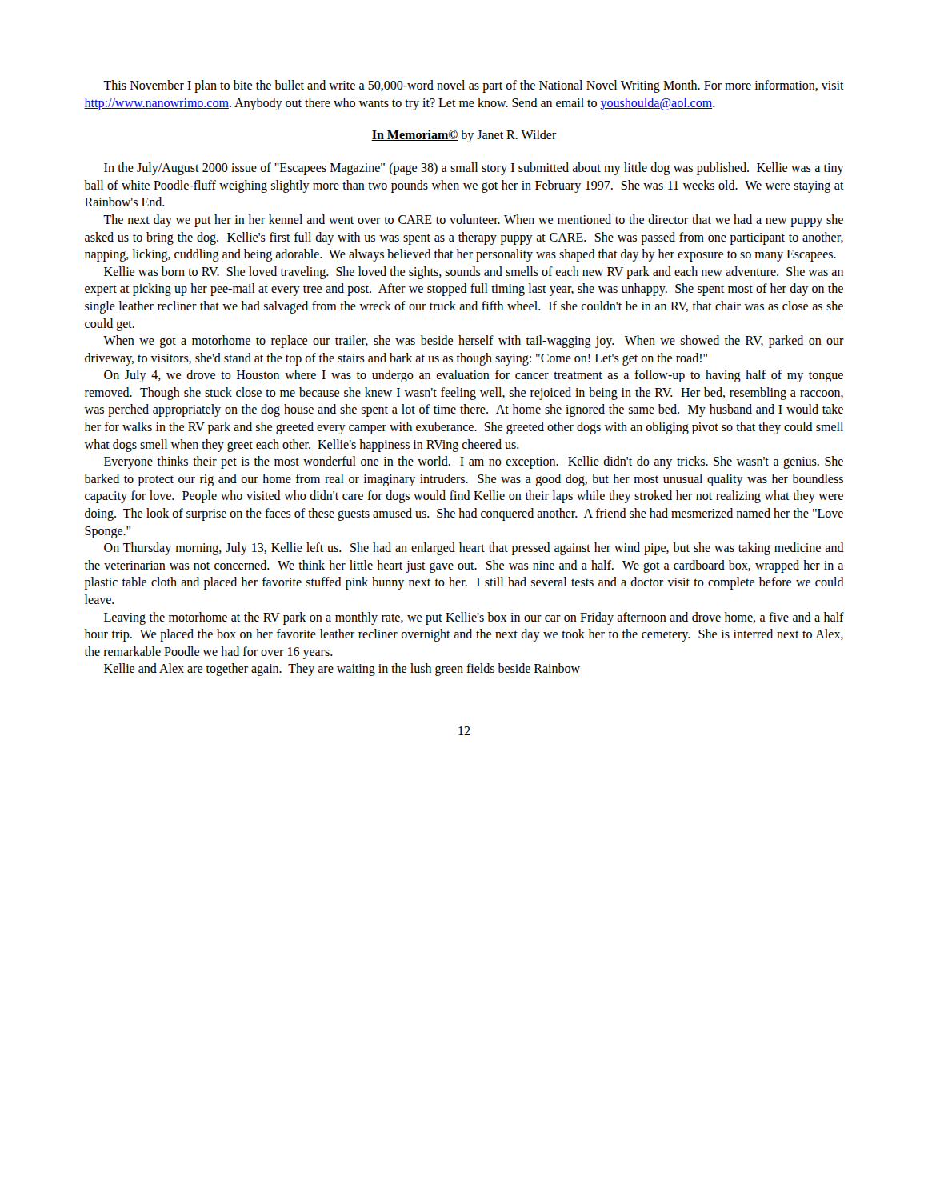This November I plan to bite the bullet and write a 50,000-word novel as part of the National Novel Writing Month. For more information, visit http://www.nanowrimo.com. Anybody out there who wants to try it? Let me know. Send an email to youshoulda@aol.com.
In Memoriam© by Janet R. Wilder
In the July/August 2000 issue of "Escapees Magazine" (page 38) a small story I submitted about my little dog was published. Kellie was a tiny ball of white Poodle-fluff weighing slightly more than two pounds when we got her in February 1997. She was 11 weeks old. We were staying at Rainbow's End.
The next day we put her in her kennel and went over to CARE to volunteer. When we mentioned to the director that we had a new puppy she asked us to bring the dog. Kellie's first full day with us was spent as a therapy puppy at CARE. She was passed from one participant to another, napping, licking, cuddling and being adorable. We always believed that her personality was shaped that day by her exposure to so many Escapees.
Kellie was born to RV. She loved traveling. She loved the sights, sounds and smells of each new RV park and each new adventure. She was an expert at picking up her pee-mail at every tree and post. After we stopped full timing last year, she was unhappy. She spent most of her day on the single leather recliner that we had salvaged from the wreck of our truck and fifth wheel. If she couldn't be in an RV, that chair was as close as she could get.
When we got a motorhome to replace our trailer, she was beside herself with tail-wagging joy. When we showed the RV, parked on our driveway, to visitors, she'd stand at the top of the stairs and bark at us as though saying: "Come on! Let's get on the road!"
On July 4, we drove to Houston where I was to undergo an evaluation for cancer treatment as a follow-up to having half of my tongue removed. Though she stuck close to me because she knew I wasn't feeling well, she rejoiced in being in the RV. Her bed, resembling a raccoon, was perched appropriately on the dog house and she spent a lot of time there. At home she ignored the same bed. My husband and I would take her for walks in the RV park and she greeted every camper with exuberance. She greeted other dogs with an obliging pivot so that they could smell what dogs smell when they greet each other. Kellie's happiness in RVing cheered us.
Everyone thinks their pet is the most wonderful one in the world. I am no exception. Kellie didn't do any tricks. She wasn't a genius. She barked to protect our rig and our home from real or imaginary intruders. She was a good dog, but her most unusual quality was her boundless capacity for love. People who visited who didn't care for dogs would find Kellie on their laps while they stroked her not realizing what they were doing. The look of surprise on the faces of these guests amused us. She had conquered another. A friend she had mesmerized named her the "Love Sponge."
On Thursday morning, July 13, Kellie left us. She had an enlarged heart that pressed against her wind pipe, but she was taking medicine and the veterinarian was not concerned. We think her little heart just gave out. She was nine and a half. We got a cardboard box, wrapped her in a plastic table cloth and placed her favorite stuffed pink bunny next to her. I still had several tests and a doctor visit to complete before we could leave.
Leaving the motorhome at the RV park on a monthly rate, we put Kellie's box in our car on Friday afternoon and drove home, a five and a half hour trip. We placed the box on her favorite leather recliner overnight and the next day we took her to the cemetery. She is interred next to Alex, the remarkable Poodle we had for over 16 years.
Kellie and Alex are together again. They are waiting in the lush green fields beside Rainbow
12